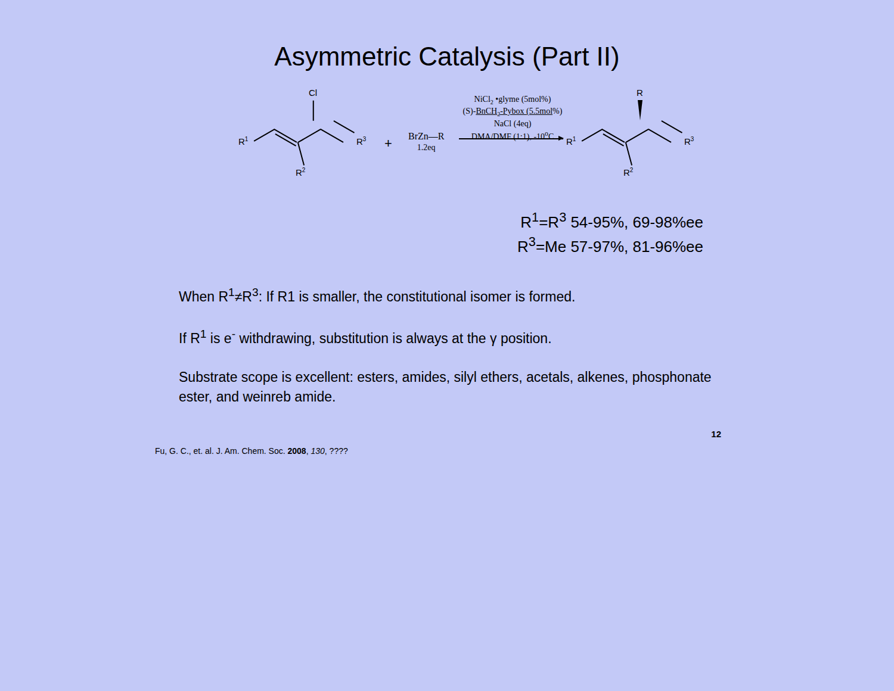Asymmetric Catalysis (Part II)
Cl
R1
R2
R3
+
BrZn—R 1.2eq
NiCl2 •glyme (5mol%)
(S)-BnCH2-Pybox (5.5mol%)
NaCl (4eq)
DMA/DMF (1:1), -10oC
R
R1
R2
R3
R1=R3 54-95%, 69-98%ee
R3=Me 57-97%, 81-96%ee
When R1≠R3: If R1 is smaller, the constitutional isomer is formed.
If R1 is e- withdrawing, substitution is always at the γ position.
Substrate scope is excellent: esters, amides, silyl ethers, acetals, alkenes, phosphonate ester, and weinreb amide.
12
Fu, G. C., et. al. J. Am. Chem. Soc. 2008, 130, ????